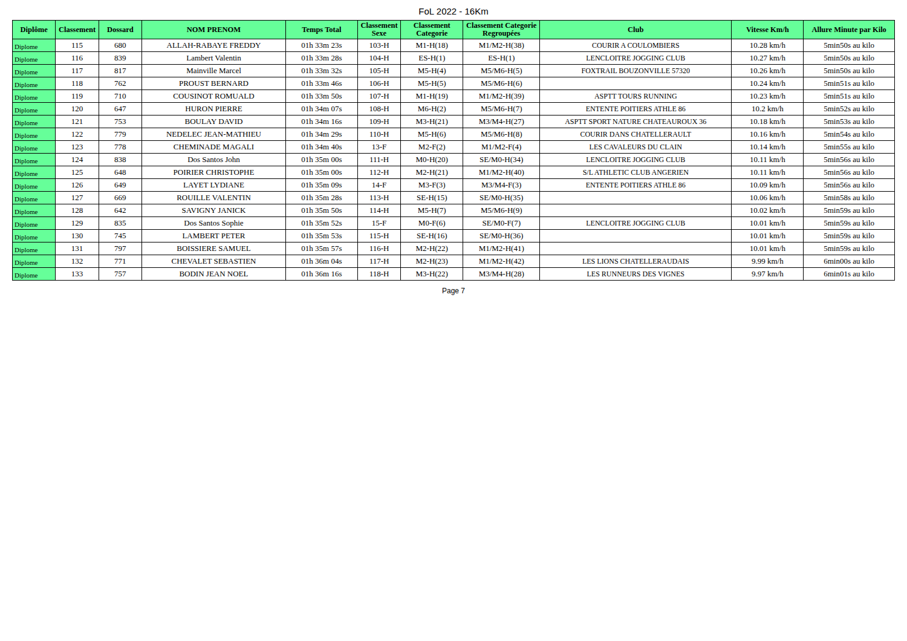FoL 2022 - 16Km
| Diplôme | Classement | Dossard | NOM PRENOM | Temps Total | Classement Sexe | Classement Categorie | Classement Categorie Regroupées | Club | Vitesse Km/h | Allure Minute par Kilo |
| --- | --- | --- | --- | --- | --- | --- | --- | --- | --- | --- |
| Diplome | 115 | 680 | ALLAH-RABAYE FREDDY | 01h 33m 23s | 103-H | M1-H(18) | M1/M2-H(38) | COURIR A COULOMBIERS | 10.28 km/h | 5min50s au kilo |
| Diplome | 116 | 839 | Lambert Valentin | 01h 33m 28s | 104-H | ES-H(1) | ES-H(1) | LENCLOITRE JOGGING CLUB | 10.27 km/h | 5min50s au kilo |
| Diplome | 117 | 817 | Mainville Marcel | 01h 33m 32s | 105-H | M5-H(4) | M5/M6-H(5) | FOXTRAIL BOUZONVILLE 57320 | 10.26 km/h | 5min50s au kilo |
| Diplome | 118 | 762 | PROUST BERNARD | 01h 33m 46s | 106-H | M5-H(5) | M5/M6-H(6) | | 10.24 km/h | 5min51s au kilo |
| Diplome | 119 | 710 | COUSINOT ROMUALD | 01h 33m 50s | 107-H | M1-H(19) | M1/M2-H(39) | ASPTT TOURS RUNNING | 10.23 km/h | 5min51s au kilo |
| Diplome | 120 | 647 | HURON PIERRE | 01h 34m 07s | 108-H | M6-H(2) | M5/M6-H(7) | ENTENTE POITIERS ATHLE 86 | 10.2 km/h | 5min52s au kilo |
| Diplome | 121 | 753 | BOULAY DAVID | 01h 34m 16s | 109-H | M3-H(21) | M3/M4-H(27) | ASPTT SPORT NATURE CHATEAUROUX 36 | 10.18 km/h | 5min53s au kilo |
| Diplome | 122 | 779 | NEDELEC JEAN-MATHIEU | 01h 34m 29s | 110-H | M5-H(6) | M5/M6-H(8) | COURIR DANS CHATELLERAULT | 10.16 km/h | 5min54s au kilo |
| Diplome | 123 | 778 | CHEMINADE MAGALI | 01h 34m 40s | 13-F | M2-F(2) | M1/M2-F(4) | LES CAVALEURS DU CLAIN | 10.14 km/h | 5min55s au kilo |
| Diplome | 124 | 838 | Dos Santos John | 01h 35m 00s | 111-H | M0-H(20) | SE/M0-H(34) | LENCLOITRE JOGGING CLUB | 10.11 km/h | 5min56s au kilo |
| Diplome | 125 | 648 | POIRIER CHRISTOPHE | 01h 35m 00s | 112-H | M2-H(21) | M1/M2-H(40) | S/L ATHLETIC CLUB ANGERIEN | 10.11 km/h | 5min56s au kilo |
| Diplome | 126 | 649 | LAYET LYDIANE | 01h 35m 09s | 14-F | M3-F(3) | M3/M4-F(3) | ENTENTE POITIERS ATHLE 86 | 10.09 km/h | 5min56s au kilo |
| Diplome | 127 | 669 | ROUILLE VALENTIN | 01h 35m 28s | 113-H | SE-H(15) | SE/M0-H(35) | | 10.06 km/h | 5min58s au kilo |
| Diplome | 128 | 642 | SAVIGNY JANICK | 01h 35m 50s | 114-H | M5-H(7) | M5/M6-H(9) | | 10.02 km/h | 5min59s au kilo |
| Diplome | 129 | 835 | Dos Santos Sophie | 01h 35m 52s | 15-F | M0-F(6) | SE/M0-F(7) | LENCLOITRE JOGGING CLUB | 10.01 km/h | 5min59s au kilo |
| Diplome | 130 | 745 | LAMBERT PETER | 01h 35m 53s | 115-H | SE-H(16) | SE/M0-H(36) | | 10.01 km/h | 5min59s au kilo |
| Diplome | 131 | 797 | BOISSIERE SAMUEL | 01h 35m 57s | 116-H | M2-H(22) | M1/M2-H(41) | | 10.01 km/h | 5min59s au kilo |
| Diplome | 132 | 771 | CHEVALET SEBASTIEN | 01h 36m 04s | 117-H | M2-H(23) | M1/M2-H(42) | LES LIONS CHATELLERAUDAIS | 9.99 km/h | 6min00s au kilo |
| Diplome | 133 | 757 | BODIN JEAN NOEL | 01h 36m 16s | 118-H | M3-H(22) | M3/M4-H(28) | LES RUNNEURS DES VIGNES | 9.97 km/h | 6min01s au kilo |
Page 7